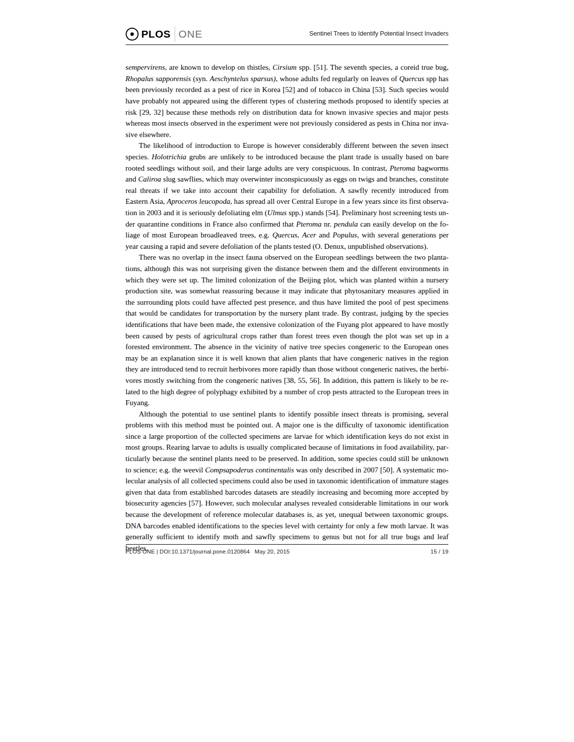PLOS ONE
Sentinel Trees to Identify Potential Insect Invaders
sempervirens, are known to develop on thistles, Cirsium spp. [51]. The seventh species, a coreid true bug, Rhopalus sapporensis (syn. Aeschyntelus sparsus), whose adults fed regularly on leaves of Quercus spp has been previously recorded as a pest of rice in Korea [52] and of tobacco in China [53]. Such species would have probably not appeared using the different types of clustering methods proposed to identify species at risk [29, 32] because these methods rely on distribution data for known invasive species and major pests whereas most insects observed in the experiment were not previously considered as pests in China nor invasive elsewhere.
The likelihood of introduction to Europe is however considerably different between the seven insect species. Holotrichia grubs are unlikely to be introduced because the plant trade is usually based on bare rooted seedlings without soil, and their large adults are very conspicuous. In contrast, Pteroma bagworms and Caliroa slug sawflies, which may overwinter inconspicuously as eggs on twigs and branches, constitute real threats if we take into account their capability for defoliation. A sawfly recently introduced from Eastern Asia, Aproceros leucopoda, has spread all over Central Europe in a few years since its first observation in 2003 and it is seriously defoliating elm (Ulmus spp.) stands [54]. Preliminary host screening tests under quarantine conditions in France also confirmed that Pteroma nr. pendula can easily develop on the foliage of most European broadleaved trees, e.g. Quercus, Acer and Populus, with several generations per year causing a rapid and severe defoliation of the plants tested (O. Denux, unpublished observations).
There was no overlap in the insect fauna observed on the European seedlings between the two plantations, although this was not surprising given the distance between them and the different environments in which they were set up. The limited colonization of the Beijing plot, which was planted within a nursery production site, was somewhat reassuring because it may indicate that phytosanitary measures applied in the surrounding plots could have affected pest presence, and thus have limited the pool of pest specimens that would be candidates for transportation by the nursery plant trade. By contrast, judging by the species identifications that have been made, the extensive colonization of the Fuyang plot appeared to have mostly been caused by pests of agricultural crops rather than forest trees even though the plot was set up in a forested environment. The absence in the vicinity of native tree species congeneric to the European ones may be an explanation since it is well known that alien plants that have congeneric natives in the region they are introduced tend to recruit herbivores more rapidly than those without congeneric natives, the herbivores mostly switching from the congeneric natives [38, 55, 56]. In addition, this pattern is likely to be related to the high degree of polyphagy exhibited by a number of crop pests attracted to the European trees in Fuyang.
Although the potential to use sentinel plants to identify possible insect threats is promising, several problems with this method must be pointed out. A major one is the difficulty of taxonomic identification since a large proportion of the collected specimens are larvae for which identification keys do not exist in most groups. Rearing larvae to adults is usually complicated because of limitations in food availability, particularly because the sentinel plants need to be preserved. In addition, some species could still be unknown to science; e.g. the weevil Compsapoderus continentalis was only described in 2007 [50]. A systematic molecular analysis of all collected specimens could also be used in taxonomic identification of immature stages given that data from established barcodes datasets are steadily increasing and becoming more accepted by biosecurity agencies [57]. However, such molecular analyses revealed considerable limitations in our work because the development of reference molecular databases is, as yet, unequal between taxonomic groups. DNA barcodes enabled identifications to the species level with certainty for only a few moth larvae. It was generally sufficient to identify moth and sawfly specimens to genus but not for all true bugs and leaf beetles.
PLOS ONE | DOI:10.1371/journal.pone.0120864 May 20, 2015
15 / 19